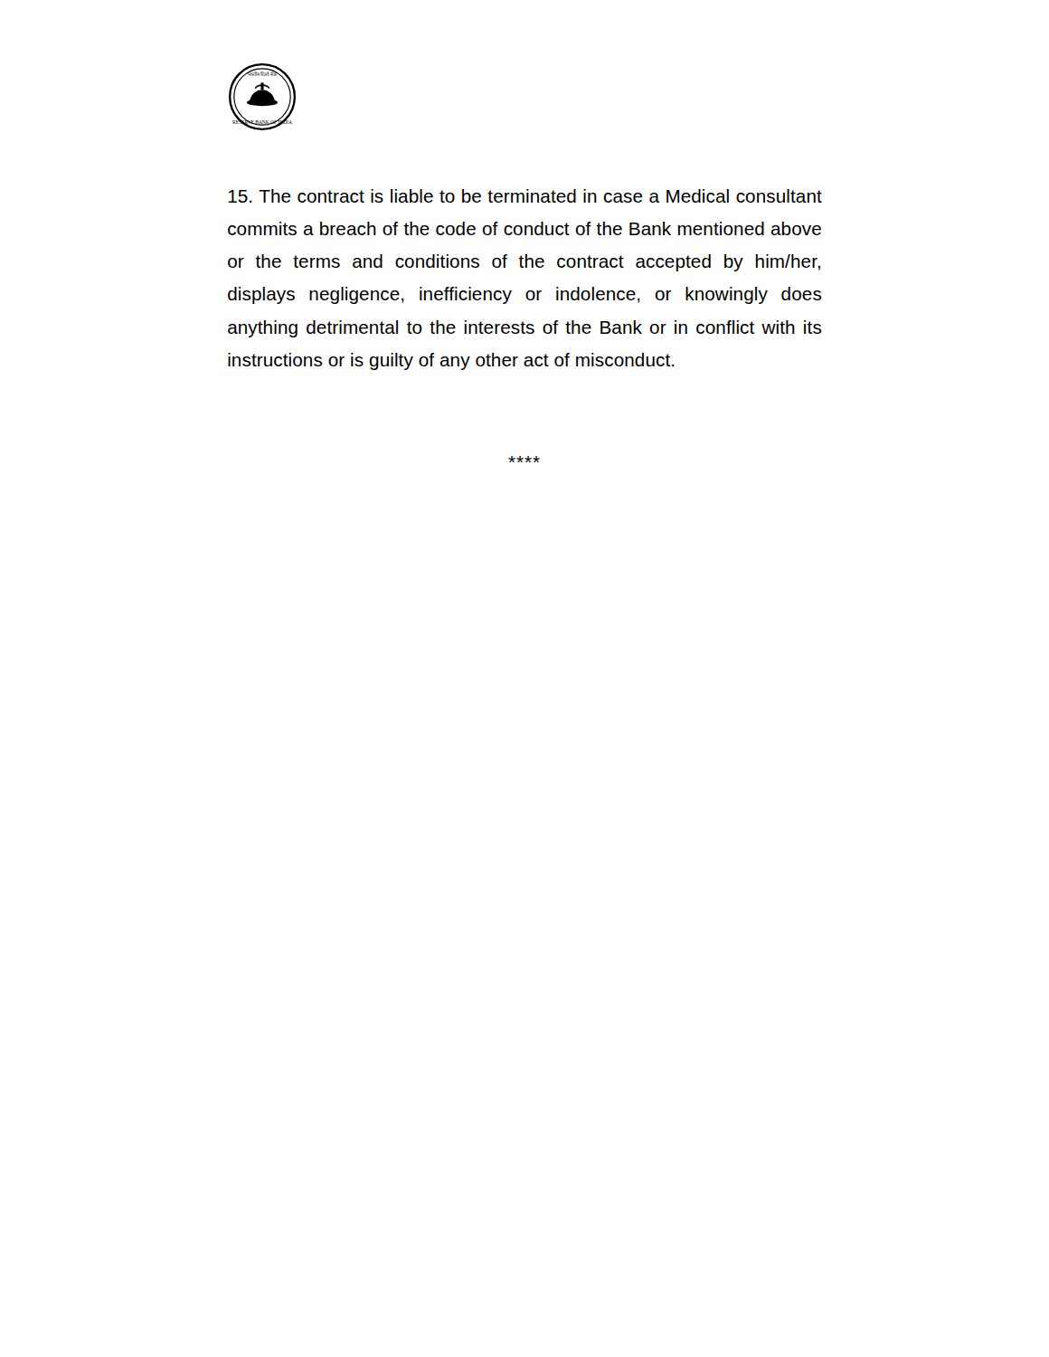15. The contract is liable to be terminated in case a Medical consultant commits a breach of the code of conduct of the Bank mentioned above or the terms and conditions of the contract accepted by him/her, displays negligence, inefficiency or indolence, or knowingly does anything detrimental to the interests of the Bank or in conflict with its instructions or is guilty of any other act of misconduct.
****